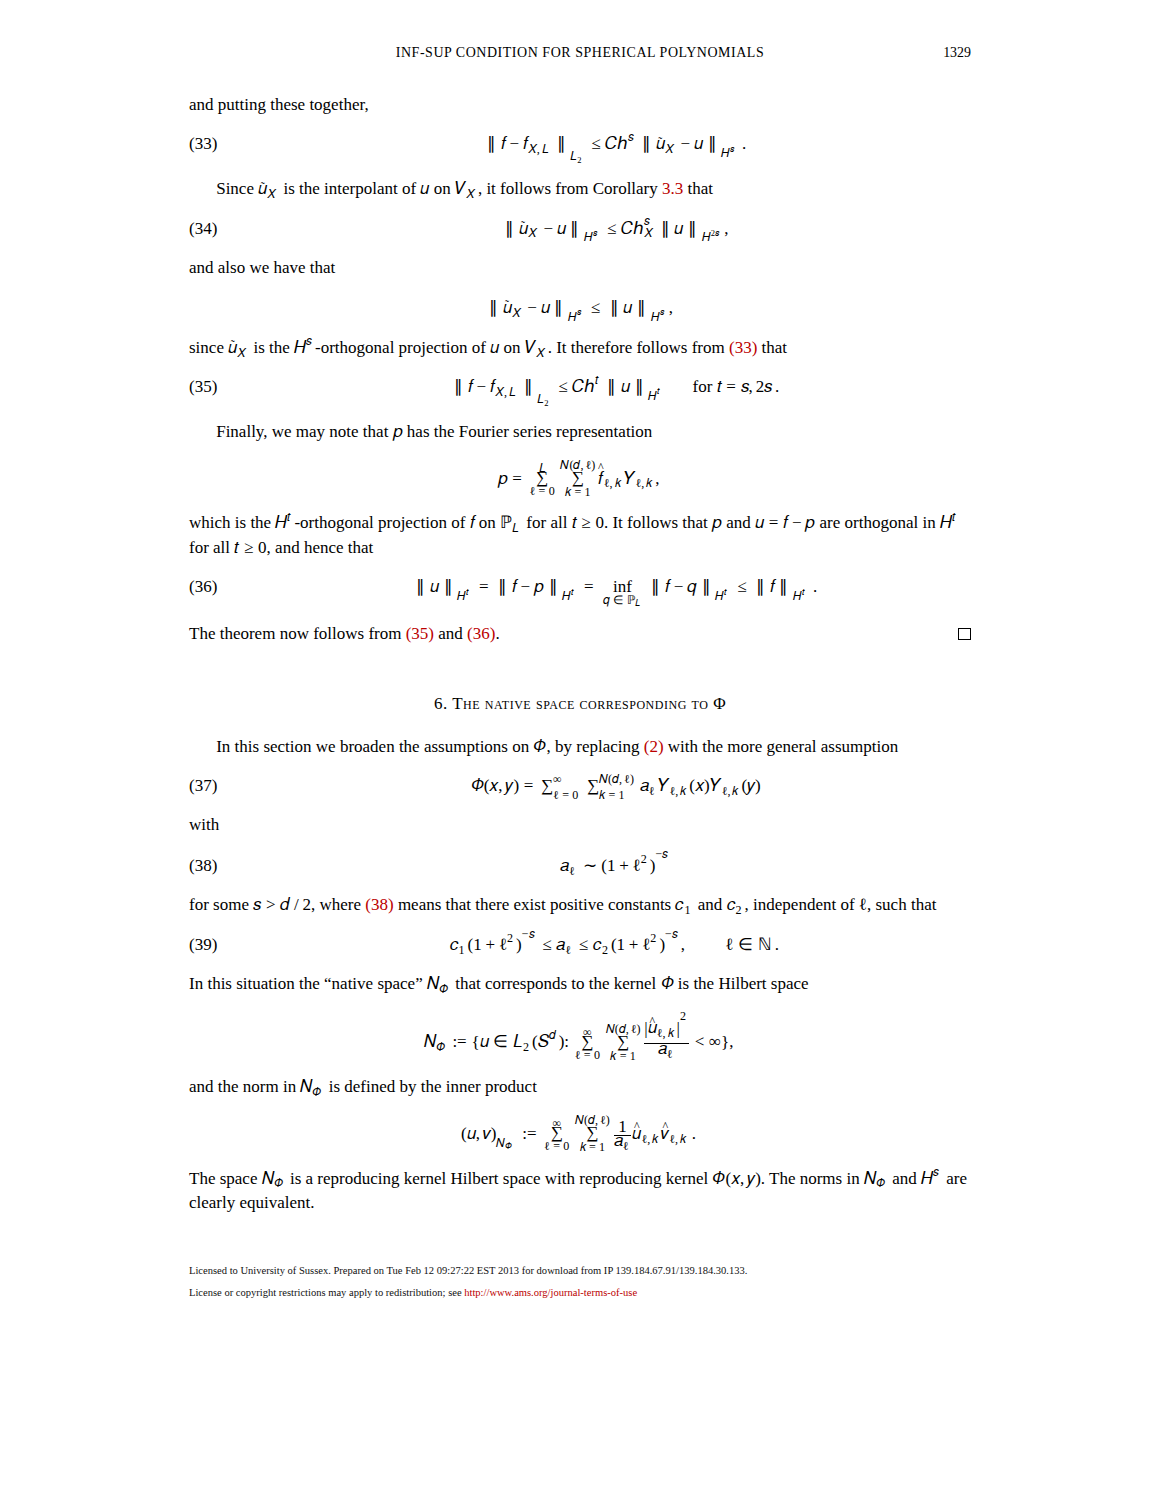INF-SUP CONDITION FOR SPHERICAL POLYNOMIALS 1329
and putting these together,
(33) ∥f−fX,L∥L2 ≤ Chs ∥u˜X−u∥Hs .
Since u˜X is the interpolant of u on VX, it follows from Corollary 3.3 that
(34) ∥u˜X−u∥Hs ≤ ChXs ∥u∥H2s ,
and also we have that
∥u˜X−u∥Hs ≤ ∥u∥Hs ,
since u˜X is the Hs-orthogonal projection of u on VX. It therefore follows from (33) that
(35) ∥f−fX,L∥L2 ≤ Cht ∥u∥Ht for t=s,2s.
Finally, we may note that p has the Fourier series representation
p= ∑ℓ=0L ∑k=1N(d,ℓ) f^ℓ,k Yℓ,k ,
which is the Ht-orthogonal projection of f on ℙL for all t≥0. It follows that p and u=f−p are orthogonal in Ht for all t≥0, and hence that
(36) ∥u∥Ht = ∥f−p∥Ht = infq∈ℙL ∥f−q∥Ht ≤ ∥f∥Ht .
The theorem now follows from (35) and (36).
6. The native space corresponding to Φ
In this section we broaden the assumptions on Φ, by replacing (2) with the more general assumption
(37) Φ(x,y)= ∑ℓ=0∞ ∑k=1N(d,ℓ) aℓ Yℓ,k(x) Yℓ,k(y)
with
(38) aℓ ∼ (1+ℓ2)−s
for some s>d/2, where (38) means that there exist positive constants c1 and c2, independent of ℓ, such that
(39) c1 (1+ℓ2)−s ≤ aℓ ≤ c2 (1+ℓ2)−s , ℓ∈ℕ.
In this situation the “native space” NΦ that corresponds to the kernel Φ is the Hilbert space
NΦ := { u∈L2(Sd) : ∑ℓ=0∞ ∑k=1N(d,ℓ) |u^ℓ,k|2 aℓ <∞ } ,
and the norm in NΦ is defined by the inner product
(u,v)NΦ := ∑ℓ=0∞ ∑k=1N(d,ℓ) 1aℓ u^ℓ,k v^ℓ,k .
The space NΦ is a reproducing kernel Hilbert space with reproducing kernel Φ(x,y). The norms in NΦ and Hs are clearly equivalent.
Licensed to University of Sussex. Prepared on Tue Feb 12 09:27:22 EST 2013 for download from IP 139.184.67.91/139.184.30.133.
License or copyright restrictions may apply to redistribution; see http://www.ams.org/journal-terms-of-use